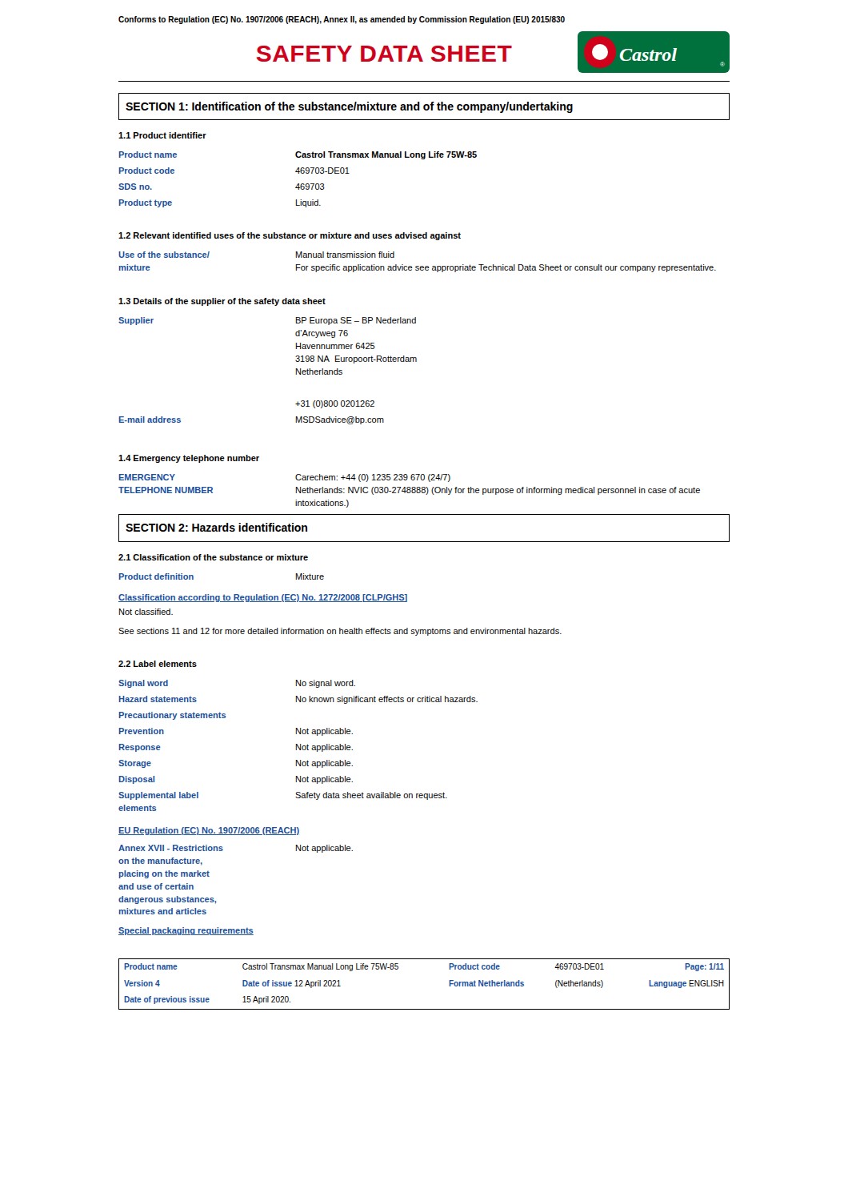Conforms to Regulation (EC) No. 1907/2006 (REACH), Annex II, as amended by Commission Regulation (EU) 2015/830
SAFETY DATA SHEET
Castrol
®
SECTION 1: Identification of the substance/mixture and of the company/undertaking
1.1 Product identifier
| Product name | Castrol Transmax Manual Long Life 75W-85 |
| Product code | 469703-DE01 |
| SDS no. | 469703 |
| Product type | Liquid. |
1.2 Relevant identified uses of the substance or mixture and uses advised against
| Use of the substance/ mixture | Manual transmission fluid For specific application advice see appropriate Technical Data Sheet or consult our company representative. |
1.3 Details of the supplier of the safety data sheet
| Supplier | BP Europa SE – BP Nederland d’Arcyweg 76 Havennummer 6425 3198 NA Europoort-Rotterdam Netherlands |
| | +31 (0)800 0201262 |
| E-mail address | MSDSadvice@bp.com |
1.4 Emergency telephone number
| EMERGENCY TELEPHONE NUMBER | Carechem: +44 (0) 1235 239 670 (24/7) Netherlands: NVIC (030-2748888) (Only for the purpose of informing medical personnel in case of acute intoxications.) |
SECTION 2: Hazards identification
2.1 Classification of the substance or mixture
| Product definition | Mixture |
Classification according to Regulation (EC) No. 1272/2008 [CLP/GHS]
Not classified.
See sections 11 and 12 for more detailed information on health effects and symptoms and environmental hazards.
2.2 Label elements
| Signal word | No signal word. |
| Hazard statements | No known significant effects or critical hazards. |
| Precautionary statements | |
| Prevention | Not applicable. |
| Response | Not applicable. |
| Storage | Not applicable. |
| Disposal | Not applicable. |
| Supplemental label elements | Safety data sheet available on request. |
EU Regulation (EC) No. 1907/2006 (REACH)
| Annex XVII - Restrictions on the manufacture, placing on the market and use of certain dangerous substances, mixtures and articles | Not applicable. |
Special packaging requirements
| Product name | Castrol Transmax Manual Long Life 75W-85 | Product code | 469703-DE01 | Page: 1/11 |
| Version 4 | Date of issue 12 April 2021 | Format Netherlands | (Netherlands) | Language ENGLISH |
| Date of previous issue | 15 April 2020. | |